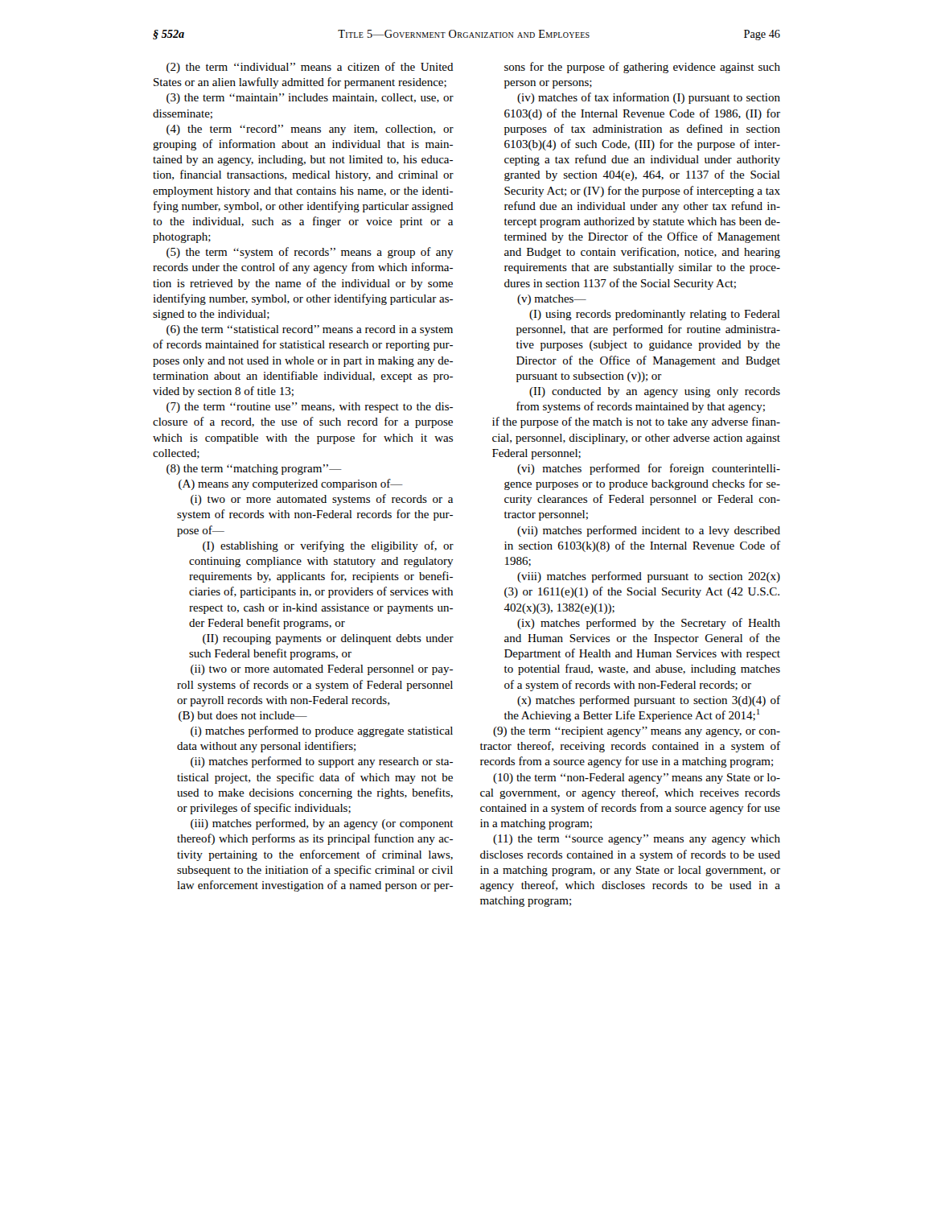§ 552a Title 5—Government Organization and Employees Page 46
(2) the term ‘‘individual’’ means a citizen of the United States or an alien lawfully admitted for permanent residence;
(3) the term ‘‘maintain’’ includes maintain, collect, use, or disseminate;
(4) the term ‘‘record’’ means any item, collection, or grouping of information about an individual that is maintained by an agency, including, but not limited to, his education, financial transactions, medical history, and criminal or employment history and that contains his name, or the identifying number, symbol, or other identifying particular assigned to the individual, such as a finger or voice print or a photograph;
(5) the term ‘‘system of records’’ means a group of any records under the control of any agency from which information is retrieved by the name of the individual or by some identifying number, symbol, or other identifying particular assigned to the individual;
(6) the term ‘‘statistical record’’ means a record in a system of records maintained for statistical research or reporting purposes only and not used in whole or in part in making any determination about an identifiable individual, except as provided by section 8 of title 13;
(7) the term ‘‘routine use’’ means, with respect to the disclosure of a record, the use of such record for a purpose which is compatible with the purpose for which it was collected;
(8) the term ‘‘matching program’’—
(A) means any computerized comparison of—
(i) two or more automated systems of records or a system of records with non-Federal records for the purpose of—
(I) establishing or verifying the eligibility of, or continuing compliance with statutory and regulatory requirements by, applicants for, recipients or beneficiaries of, participants in, or providers of services with respect to, cash or in-kind assistance or payments under Federal benefit programs, or
(II) recouping payments or delinquent debts under such Federal benefit programs, or
(ii) two or more automated Federal personnel or payroll systems of records or a system of Federal personnel or payroll records with non-Federal records,
(B) but does not include—
(i) matches performed to produce aggregate statistical data without any personal identifiers;
(ii) matches performed to support any research or statistical project, the specific data of which may not be used to make decisions concerning the rights, benefits, or privileges of specific individuals;
(iii) matches performed, by an agency (or component thereof) which performs as its principal function any activity pertaining to the enforcement of criminal laws, subsequent to the initiation of a specific criminal or civil law enforcement investigation of a named person or persons for the purpose of gathering evidence against such person or persons;
(iv) matches of tax information (I) pursuant to section 6103(d) of the Internal Revenue Code of 1986, (II) for purposes of tax administration as defined in section 6103(b)(4) of such Code, (III) for the purpose of intercepting a tax refund due an individual under authority granted by section 404(e), 464, or 1137 of the Social Security Act; or (IV) for the purpose of intercepting a tax refund due an individual under any other tax refund intercept program authorized by statute which has been determined by the Director of the Office of Management and Budget to contain verification, notice, and hearing requirements that are substantially similar to the procedures in section 1137 of the Social Security Act;
(v) matches—
(I) using records predominantly relating to Federal personnel, that are performed for routine administrative purposes (subject to guidance provided by the Director of the Office of Management and Budget pursuant to subsection (v)); or
(II) conducted by an agency using only records from systems of records maintained by that agency;
if the purpose of the match is not to take any adverse financial, personnel, disciplinary, or other adverse action against Federal personnel;
(vi) matches performed for foreign counterintelligence purposes or to produce background checks for security clearances of Federal personnel or Federal contractor personnel;
(vii) matches performed incident to a levy described in section 6103(k)(8) of the Internal Revenue Code of 1986;
(viii) matches performed pursuant to section 202(x)(3) or 1611(e)(1) of the Social Security Act (42 U.S.C. 402(x)(3), 1382(e)(1));
(ix) matches performed by the Secretary of Health and Human Services or the Inspector General of the Department of Health and Human Services with respect to potential fraud, waste, and abuse, including matches of a system of records with non-Federal records; or
(x) matches performed pursuant to section 3(d)(4) of the Achieving a Better Life Experience Act of 2014;1
(9) the term ‘‘recipient agency’’ means any agency, or contractor thereof, receiving records contained in a system of records from a source agency for use in a matching program;
(10) the term ‘‘non-Federal agency’’ means any State or local government, or agency thereof, which receives records contained in a system of records from a source agency for use in a matching program;
(11) the term ‘‘source agency’’ means any agency which discloses records contained in a system of records to be used in a matching program, or any State or local government, or agency thereof, which discloses records to be used in a matching program;